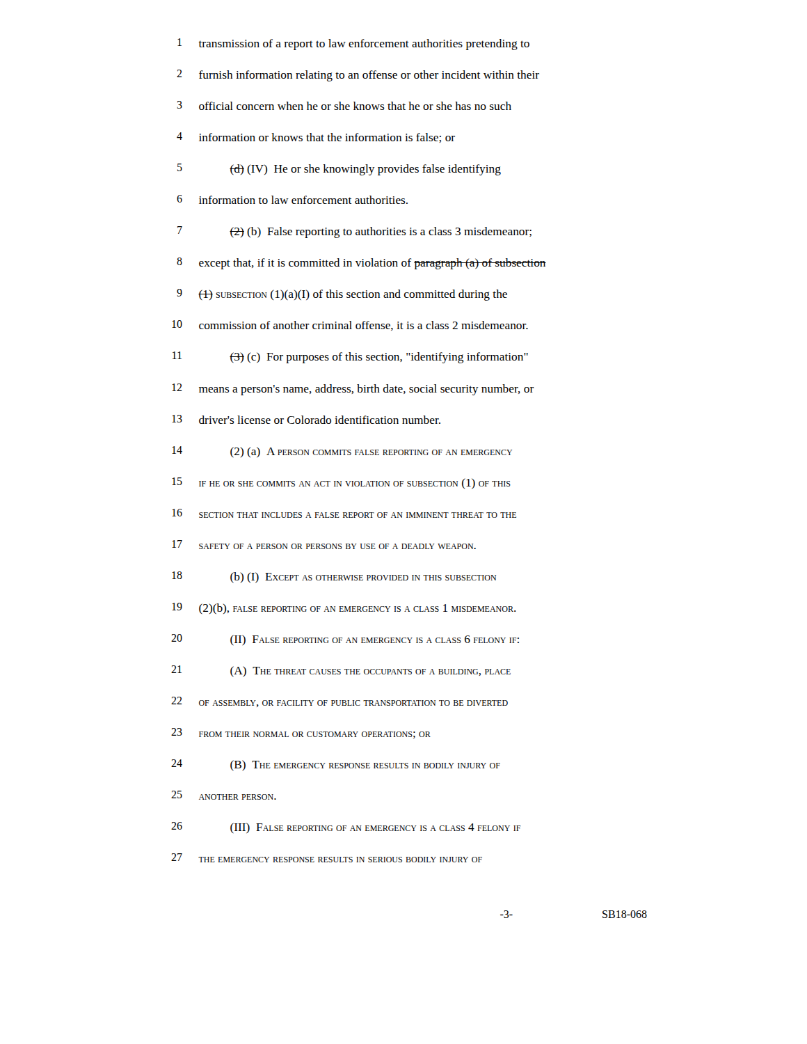transmission of a report to law enforcement authorities pretending to
furnish information relating to an offense or other incident within their
official concern when he or she knows that he or she has no such
information or knows that the information is false; or
(d) (IV) He or she knowingly provides false identifying
information to law enforcement authorities.
(2) (b) False reporting to authorities is a class 3 misdemeanor;
except that, if it is committed in violation of paragraph (a) of subsection
(1) subsection (1)(a)(I) of this section and committed during the
commission of another criminal offense, it is a class 2 misdemeanor.
(3) (c) For purposes of this section, "identifying information"
means a person's name, address, birth date, social security number, or
driver's license or Colorado identification number.
(2) (a) A person commits false reporting of an emergency
if he or she commits an act in violation of subsection (1) of this
section that includes a false report of an imminent threat to the
safety of a person or persons by use of a deadly weapon.
(b) (I) Except as otherwise provided in this subsection
(2)(b), false reporting of an emergency is a class 1 misdemeanor.
(II) False reporting of an emergency is a class 6 felony if:
(A) The threat causes the occupants of a building, place
of assembly, or facility of public transportation to be diverted
from their normal or customary operations; or
(B) The emergency response results in bodily injury of
another person.
(III) False reporting of an emergency is a class 4 felony if
the emergency response results in serious bodily injury of
-3-SB18-068